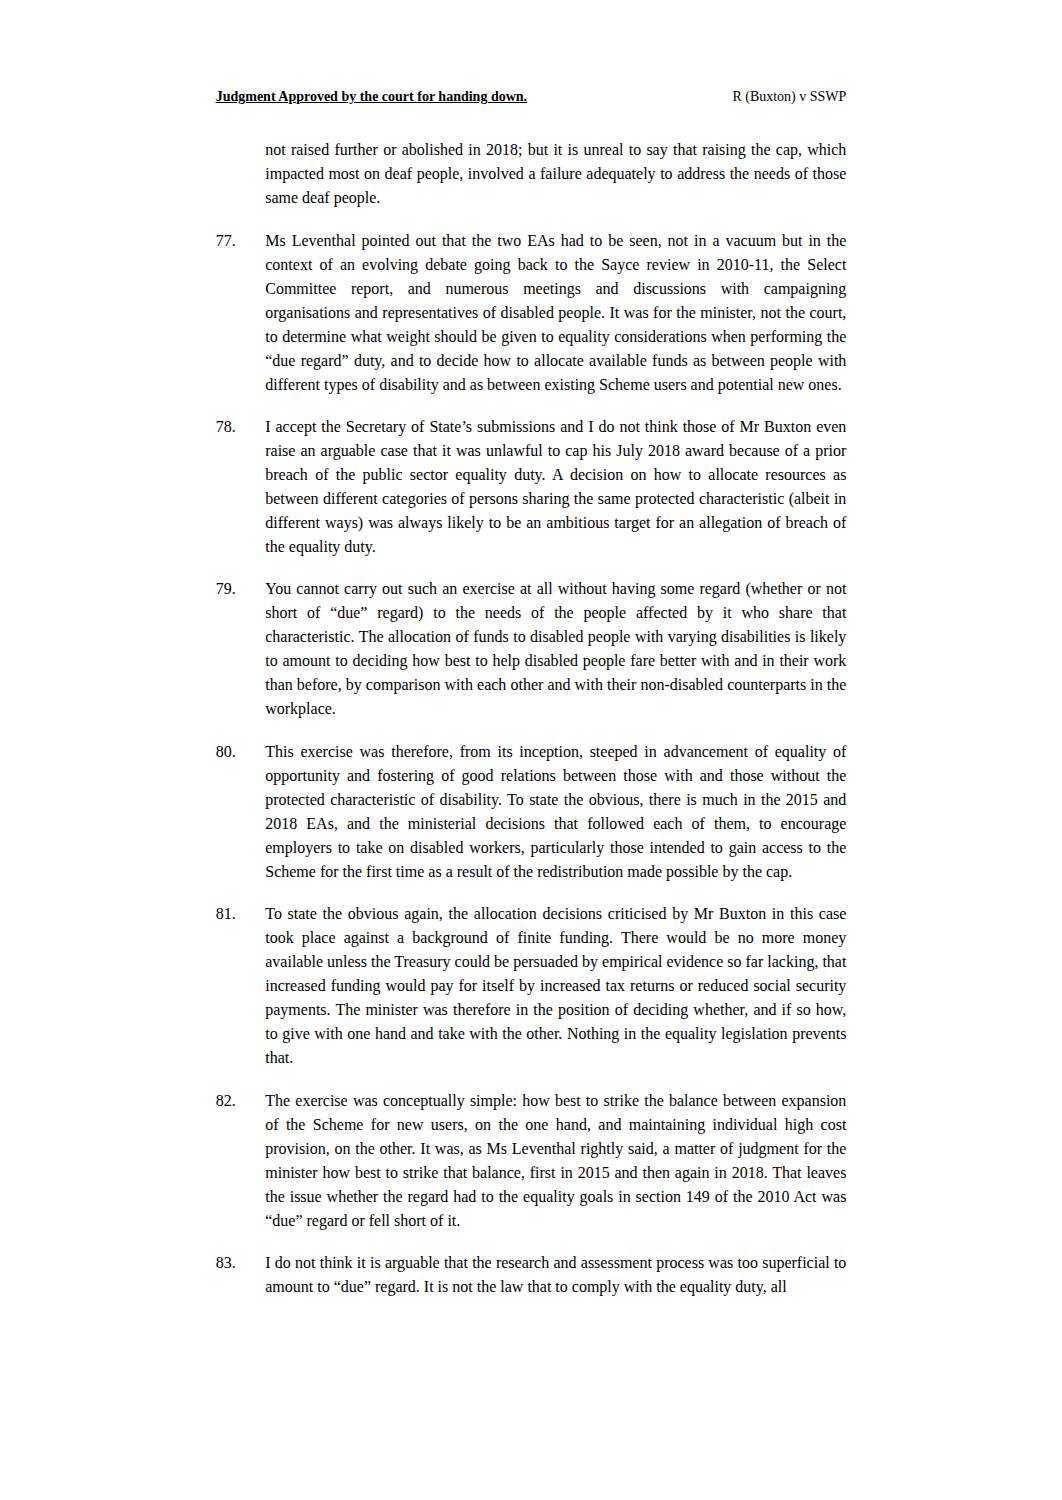Judgment Approved by the court for handing down. R (Buxton) v SSWP
not raised further or abolished in 2018; but it is unreal to say that raising the cap, which impacted most on deaf people, involved a failure adequately to address the needs of those same deaf people.
Ms Leventhal pointed out that the two EAs had to be seen, not in a vacuum but in the context of an evolving debate going back to the Sayce review in 2010-11, the Select Committee report, and numerous meetings and discussions with campaigning organisations and representatives of disabled people. It was for the minister, not the court, to determine what weight should be given to equality considerations when performing the “due regard” duty, and to decide how to allocate available funds as between people with different types of disability and as between existing Scheme users and potential new ones.
I accept the Secretary of State’s submissions and I do not think those of Mr Buxton even raise an arguable case that it was unlawful to cap his July 2018 award because of a prior breach of the public sector equality duty. A decision on how to allocate resources as between different categories of persons sharing the same protected characteristic (albeit in different ways) was always likely to be an ambitious target for an allegation of breach of the equality duty.
You cannot carry out such an exercise at all without having some regard (whether or not short of “due” regard) to the needs of the people affected by it who share that characteristic. The allocation of funds to disabled people with varying disabilities is likely to amount to deciding how best to help disabled people fare better with and in their work than before, by comparison with each other and with their non-disabled counterparts in the workplace.
This exercise was therefore, from its inception, steeped in advancement of equality of opportunity and fostering of good relations between those with and those without the protected characteristic of disability. To state the obvious, there is much in the 2015 and 2018 EAs, and the ministerial decisions that followed each of them, to encourage employers to take on disabled workers, particularly those intended to gain access to the Scheme for the first time as a result of the redistribution made possible by the cap.
To state the obvious again, the allocation decisions criticised by Mr Buxton in this case took place against a background of finite funding. There would be no more money available unless the Treasury could be persuaded by empirical evidence so far lacking, that increased funding would pay for itself by increased tax returns or reduced social security payments. The minister was therefore in the position of deciding whether, and if so how, to give with one hand and take with the other. Nothing in the equality legislation prevents that.
The exercise was conceptually simple: how best to strike the balance between expansion of the Scheme for new users, on the one hand, and maintaining individual high cost provision, on the other. It was, as Ms Leventhal rightly said, a matter of judgment for the minister how best to strike that balance, first in 2015 and then again in 2018. That leaves the issue whether the regard had to the equality goals in section 149 of the 2010 Act was “due” regard or fell short of it.
I do not think it is arguable that the research and assessment process was too superficial to amount to “due” regard. It is not the law that to comply with the equality duty, all